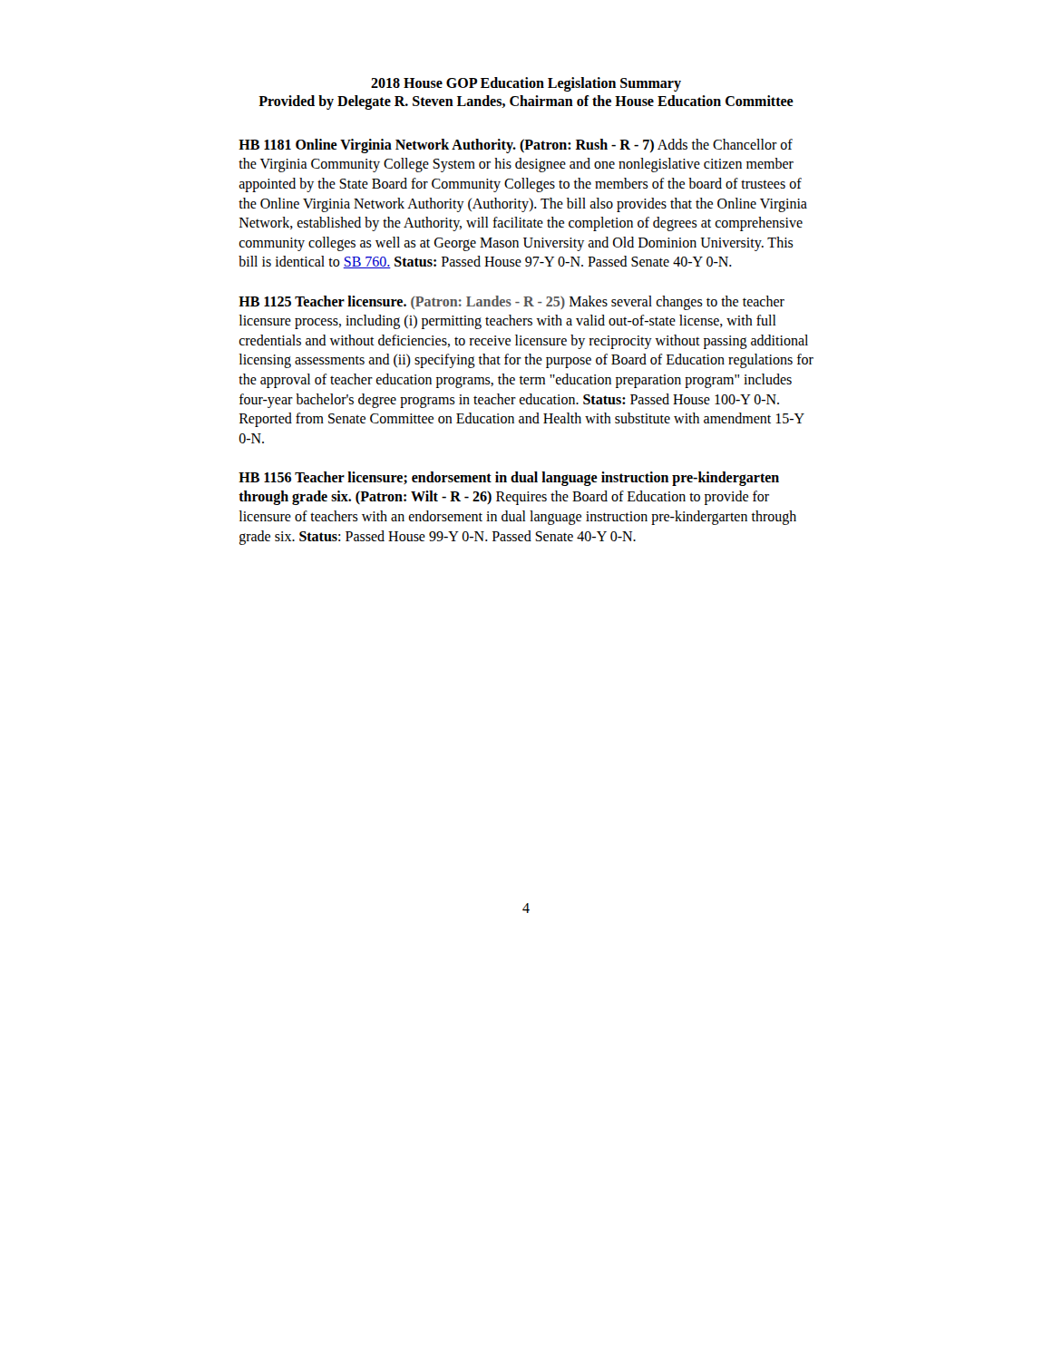2018 House GOP Education Legislation Summary Provided by Delegate R. Steven Landes, Chairman of the House Education Committee
HB 1181 Online Virginia Network Authority. (Patron: Rush - R - 7) Adds the Chancellor of the Virginia Community College System or his designee and one nonlegislative citizen member appointed by the State Board for Community Colleges to the members of the board of trustees of the Online Virginia Network Authority (Authority). The bill also provides that the Online Virginia Network, established by the Authority, will facilitate the completion of degrees at comprehensive community colleges as well as at George Mason University and Old Dominion University. This bill is identical to SB 760. Status: Passed House 97-Y 0-N. Passed Senate 40-Y 0-N.
HB 1125 Teacher licensure. (Patron: Landes - R - 25) Makes several changes to the teacher licensure process, including (i) permitting teachers with a valid out-of-state license, with full credentials and without deficiencies, to receive licensure by reciprocity without passing additional licensing assessments and (ii) specifying that for the purpose of Board of Education regulations for the approval of teacher education programs, the term "education preparation program" includes four-year bachelor's degree programs in teacher education. Status: Passed House 100-Y 0-N. Reported from Senate Committee on Education and Health with substitute with amendment 15-Y 0-N.
HB 1156 Teacher licensure; endorsement in dual language instruction pre-kindergarten through grade six. (Patron: Wilt - R - 26) Requires the Board of Education to provide for licensure of teachers with an endorsement in dual language instruction pre-kindergarten through grade six. Status: Passed House 99-Y 0-N. Passed Senate 40-Y 0-N.
4